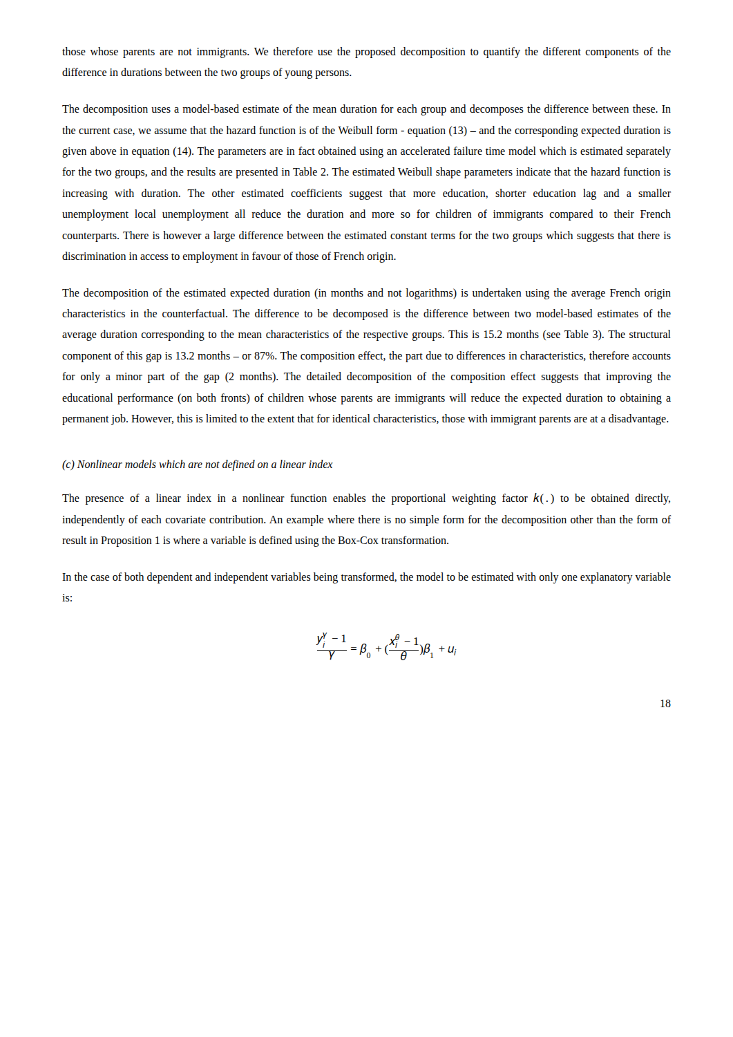those whose parents are not immigrants. We therefore use the proposed decomposition to quantify the different components of the difference in durations between the two groups of young persons.
The decomposition uses a model-based estimate of the mean duration for each group and decomposes the difference between these. In the current case, we assume that the hazard function is of the Weibull form - equation (13) – and the corresponding expected duration is given above in equation (14). The parameters are in fact obtained using an accelerated failure time model which is estimated separately for the two groups, and the results are presented in Table 2. The estimated Weibull shape parameters indicate that the hazard function is increasing with duration. The other estimated coefficients suggest that more education, shorter education lag and a smaller unemployment local unemployment all reduce the duration and more so for children of immigrants compared to their French counterparts. There is however a large difference between the estimated constant terms for the two groups which suggests that there is discrimination in access to employment in favour of those of French origin.
The decomposition of the estimated expected duration (in months and not logarithms) is undertaken using the average French origin characteristics in the counterfactual. The difference to be decomposed is the difference between two model-based estimates of the average duration corresponding to the mean characteristics of the respective groups. This is 15.2 months (see Table 3). The structural component of this gap is 13.2 months – or 87%. The composition effect, the part due to differences in characteristics, therefore accounts for only a minor part of the gap (2 months). The detailed decomposition of the composition effect suggests that improving the educational performance (on both fronts) of children whose parents are immigrants will reduce the expected duration to obtaining a permanent job. However, this is limited to the extent that for identical characteristics, those with immigrant parents are at a disadvantage.
(c) Nonlinear models which are not defined on a linear index
The presence of a linear index in a nonlinear function enables the proportional weighting factor k(.) to be obtained directly, independently of each covariate contribution. An example where there is no simple form for the decomposition other than the form of result in Proposition 1 is where a variable is defined using the Box-Cox transformation.
In the case of both dependent and independent variables being transformed, the model to be estimated with only one explanatory variable is:
yiγ − 1 γ = β0 + ( xiθ − 1 θ ) β1 + ui
18